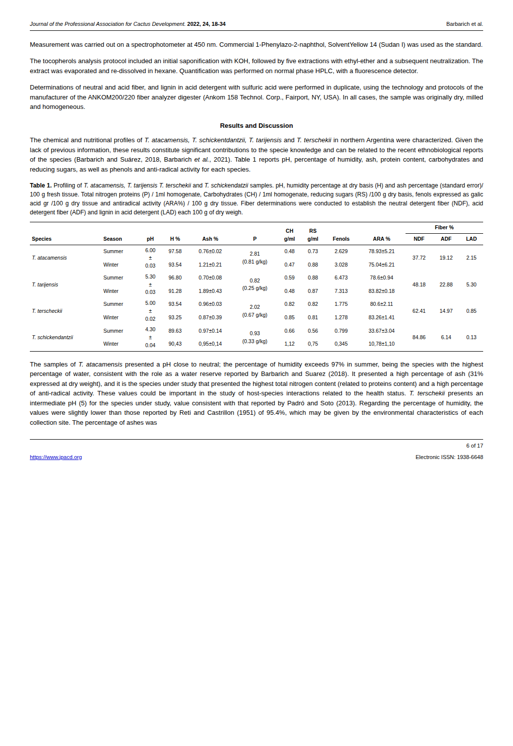Journal of the Professional Association for Cactus Development. 2022, 24, 18-34
Barbarich et al.
Measurement was carried out on a spectrophotometer at 450 nm. Commercial 1-Phenylazo-2-naphthol, SolventYellow 14 (Sudan I) was used as the standard.
The tocopherols analysis protocol included an initial saponification with KOH, followed by five extractions with ethyl-ether and a subsequent neutralization. The extract was evaporated and re-dissolved in hexane. Quantification was performed on normal phase HPLC, with a fluorescence detector.
Determinations of neutral and acid fiber, and lignin in acid detergent with sulfuric acid were performed in duplicate, using the technology and protocols of the manufacturer of the ANKOM200/220 fiber analyzer digester (Ankom 158 Technol. Corp., Fairport, NY, USA). In all cases, the sample was originally dry, milled and homogeneous.
Results and Discussion
The chemical and nutritional profiles of T. atacamensis, T. schickentdantzii, T. tarijensis and T. terschekii in northern Argentina were characterized. Given the lack of previous information, these results constitute significant contributions to the specie knowledge and can be related to the recent ethnobiological reports of the species (Barbarich and Suárez, 2018, Barbarich et al., 2021). Table 1 reports pH, percentage of humidity, ash, protein content, carbohydrates and reducing sugars, as well as phenols and anti-radical activity for each species.
Table 1. Profiling of T. atacamensis, T. tarijensis T. terschekii and T. schickendatzii samples. pH, humidity percentage at dry basis (H) and ash percentage (standard error)/ 100 g fresh tissue. Total nitrogen proteins (P) / 1ml homogenate, Carbohydrates (CH) / 1ml homogenate, reducing sugars (RS) /100 g dry basis, fenols expressed as galic acid gr /100 g dry tissue and antiradical activity (ARA%) / 100 g dry tissue. Fiber determinations were conducted to establish the neutral detergent fiber (NDF), acid detergent fiber (ADF) and lignin in acid detergent (LAD) each 100 g of dry weigh.
| Species | Season | pH | H % | Ash % | P | CH g/ml | RS g/ml | Fenols | ARA % | Fiber % |
| --- | --- | --- | --- | --- | --- | --- | --- | --- | --- | --- |
| NDF | ADF | LAD |
| T. atacamensis | Summer | 6.00 ± 0.03 | 97.58 | 0.76±0.02 | 2.81 (0.81 g/kg) | 0.48 | 0.73 | 2.629 | 78.93±5.21 | 37.72 | 19.12 | 2.15 |
| Winter | 93.54 | 1.21±0.21 | 0.47 | 0.88 | 3.028 | 75.04±6.21 |
| T. tarijensis | Summer | 5.30 ± 0.03 | 96.80 | 0.70±0.08 | 0.82 (0.25 g/kg) | 0.59 | 0.88 | 6.473 | 78.6±0.94 | 48.18 | 22.88 | 5.30 |
| Winter | 91.28 | 1.89±0.43 | 0.48 | 0.87 | 7.313 | 83.82±0.18 |
| T. terscheckii | Summer | 5.00 ± 0.02 | 93.54 | 0.96±0.03 | 2.02 (0.67 g/kg) | 0.82 | 0.82 | 1.775 | 80.6±2.11 | 62.41 | 14.97 | 0.85 |
| Winter | 93.25 | 0.87±0.39 | 0.85 | 0.81 | 1.278 | 83.26±1.41 |
| T. schickendantzii | Summer | 4.30 ± 0.04 | 89.63 | 0.97±0.14 | 0.93 (0.33 g/kg) | 0.66 | 0.56 | 0.799 | 33.67±3.04 | 84.86 | 6.14 | 0.13 |
| Winter | 90,43 | 0,95±0,14 | 1,12 | 0,75 | 0,345 | 10,78±1,10 |
The samples of T. atacamensis presented a pH close to neutral; the percentage of humidity exceeds 97% in summer, being the species with the highest percentage of water, consistent with the role as a water reserve reported by Barbarich and Suarez (2018). It presented a high percentage of ash (31% expressed at dry weight), and it is the species under study that presented the highest total nitrogen content (related to proteins content) and a high percentage of anti-radical activity. These values could be important in the study of host-species interactions related to the health status. T. terschekii presents an intermediate pH (5) for the species under study, value consistent with that reported by Padró and Soto (2013). Regarding the percentage of humidity, the values were slightly lower than those reported by Reti and Castrillon (1951) of 95.4%, which may be given by the environmental characteristics of each collection site. The percentage of ashes was
6 of 17
https://www.jpacd.org
Electronic ISSN: 1938-6648